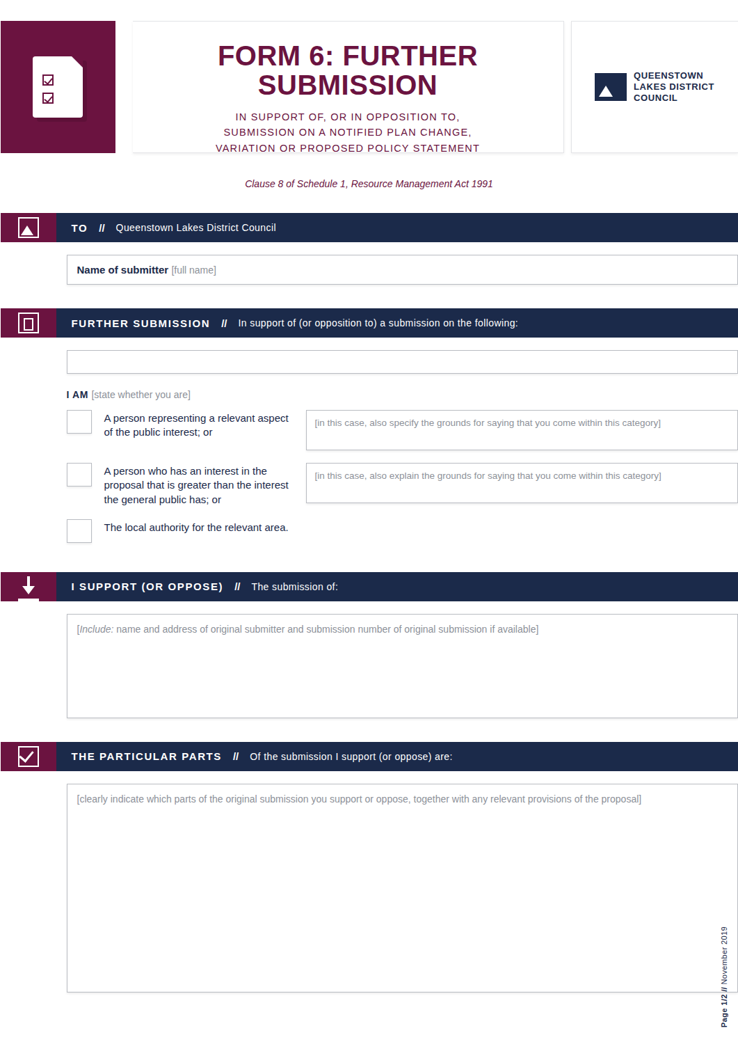FORM 6: FURTHER
SUBMISSION
In support of, or in opposition to,
submission on a notified plan change,
variation or proposed policy statement
QUEENSTOWN
LAKES DISTRICT
COUNCIL
Clause 8 of Schedule 1, Resource Management Act 1991
TO // Queenstown Lakes District Council
Name of submitter [full name]
FURTHER SUBMISSION // In support of (or opposition to) a submission on the following:
I AM [state whether you are]
A person representing a relevant aspect of the public interest; or
[in this case, also specify the grounds for saying that you come within this category]
A person who has an interest in the proposal that is greater than the interest the general public has; or
[in this case, also explain the grounds for saying that you come within this category]
The local authority for the relevant area.
I SUPPORT (OR OPPOSE) // The submission of:
[Include: name and address of original submitter and submission number of original submission if available]
THE PARTICULAR PARTS // Of the submission I support (or oppose) are:
[clearly indicate which parts of the original submission you support or oppose, together with any relevant provisions of the proposal]
Page 1/2 // November 2019